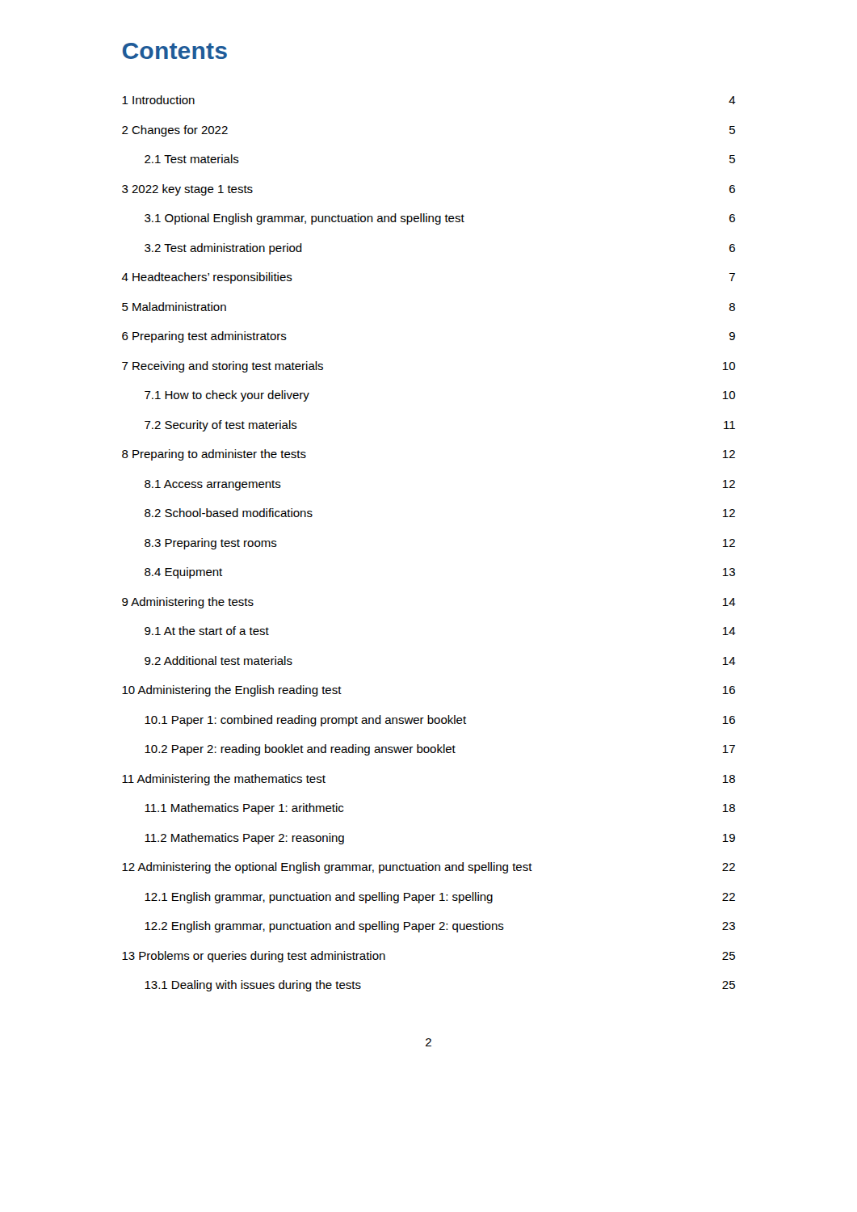Contents
1 Introduction 4
2 Changes for 2022 5
2.1 Test materials 5
3 2022 key stage 1 tests 6
3.1 Optional English grammar, punctuation and spelling test 6
3.2 Test administration period 6
4 Headteachers’ responsibilities 7
5 Maladministration 8
6 Preparing test administrators 9
7 Receiving and storing test materials 10
7.1 How to check your delivery 10
7.2 Security of test materials 11
8 Preparing to administer the tests 12
8.1 Access arrangements 12
8.2 School-based modifications 12
8.3 Preparing test rooms 12
8.4 Equipment 13
9 Administering the tests 14
9.1 At the start of a test 14
9.2 Additional test materials 14
10 Administering the English reading test 16
10.1 Paper 1: combined reading prompt and answer booklet 16
10.2 Paper 2: reading booklet and reading answer booklet 17
11 Administering the mathematics test 18
11.1 Mathematics Paper 1: arithmetic 18
11.2 Mathematics Paper 2: reasoning 19
12 Administering the optional English grammar, punctuation and spelling test 22
12.1 English grammar, punctuation and spelling Paper 1: spelling 22
12.2 English grammar, punctuation and spelling Paper 2: questions 23
13 Problems or queries during test administration 25
13.1 Dealing with issues during the tests 25
2